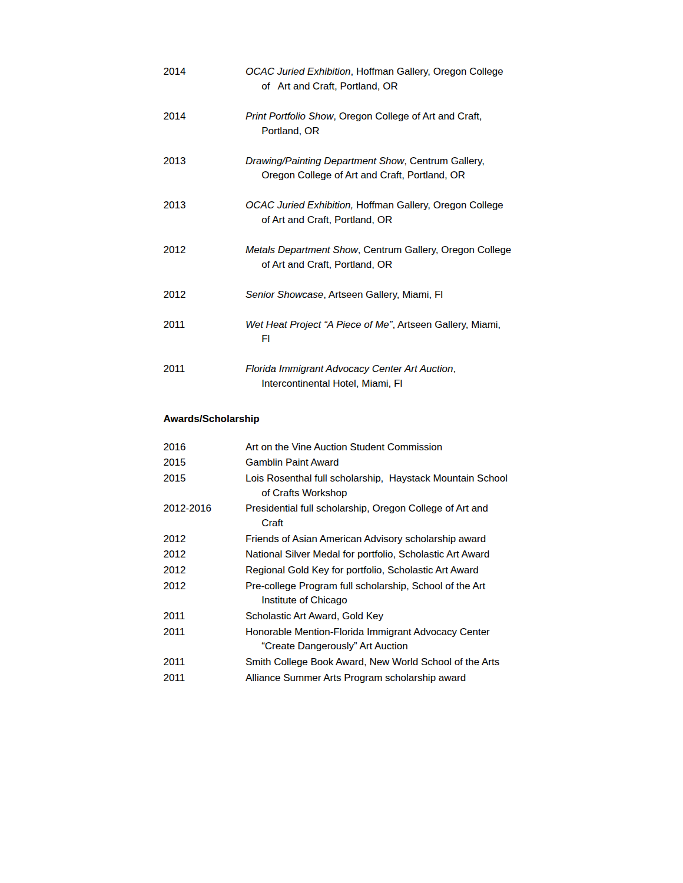2014
OCAC Juried Exhibition, Hoffman Gallery, Oregon Collegeof Art and Craft, Portland, OR
2014
Print Portfolio Show, Oregon College of Art and Craft,Portland, OR
2013
Drawing/Painting Department Show, Centrum Gallery,Oregon College of Art and Craft, Portland, OR
2013
OCAC Juried Exhibition, Hoffman Gallery, Oregon Collegeof Art and Craft, Portland, OR
2012
Metals Department Show, Centrum Gallery, Oregon Collegeof Art and Craft, Portland, OR
2012
Senior Showcase, Artseen Gallery, Miami, Fl
2011
Wet Heat Project “A Piece of Me”, Artseen Gallery, Miami,Fl
2011
Florida Immigrant Advocacy Center Art Auction,Intercontinental Hotel, Miami, Fl
Awards/Scholarship
2016
Art on the Vine Auction Student Commission
2015
Gamblin Paint Award
2015
Lois Rosenthal full scholarship, Haystack Mountain Schoolof Crafts Workshop
2012-2016
Presidential full scholarship, Oregon College of Art andCraft
2012
Friends of Asian American Advisory scholarship award
2012
National Silver Medal for portfolio, Scholastic Art Award
2012
Regional Gold Key for portfolio, Scholastic Art Award
2012
Pre-college Program full scholarship, School of the ArtInstitute of Chicago
2011
Scholastic Art Award, Gold Key
2011
Honorable Mention-Florida Immigrant Advocacy Center“Create Dangerously” Art Auction
2011
Smith College Book Award, New World School of the Arts
2011
Alliance Summer Arts Program scholarship award